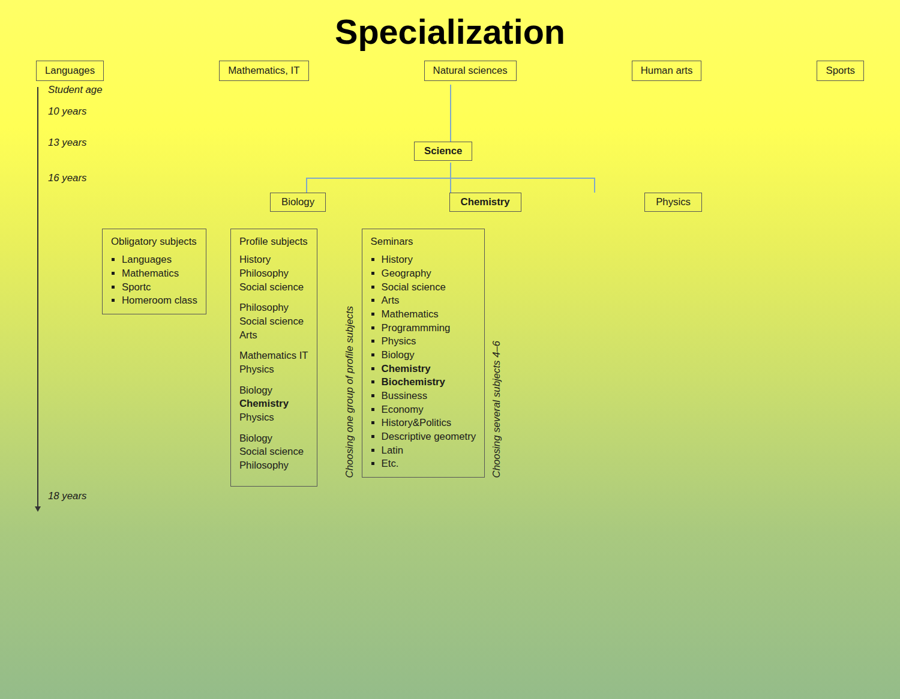Specialization
Languages
Mathematics, IT
Natural sciences
Human arts
Sports
Student age
10 years
13 years
16 years
Science
Biology
Chemistry
Physics
Obligatory subjects
Languages
Mathematics
Sportc
Homeroom class
Profile subjects
History
Philosophy
Social science
Philosophy
Social science
Arts
Mathematics IT
Physics
Biology
Chemistry
Physics
Biology
Social science
Philosophy
Choosing one group of profile subjects
Seminars
History
Geography
Social science
Arts
Mathematics
Programmming
Physics
Biology
Chemistry
Biochemistry
Bussiness
Economy
History&Politics
Descriptive geometry
Latin
Etc.
Choosing several subjects 4–6
18 years